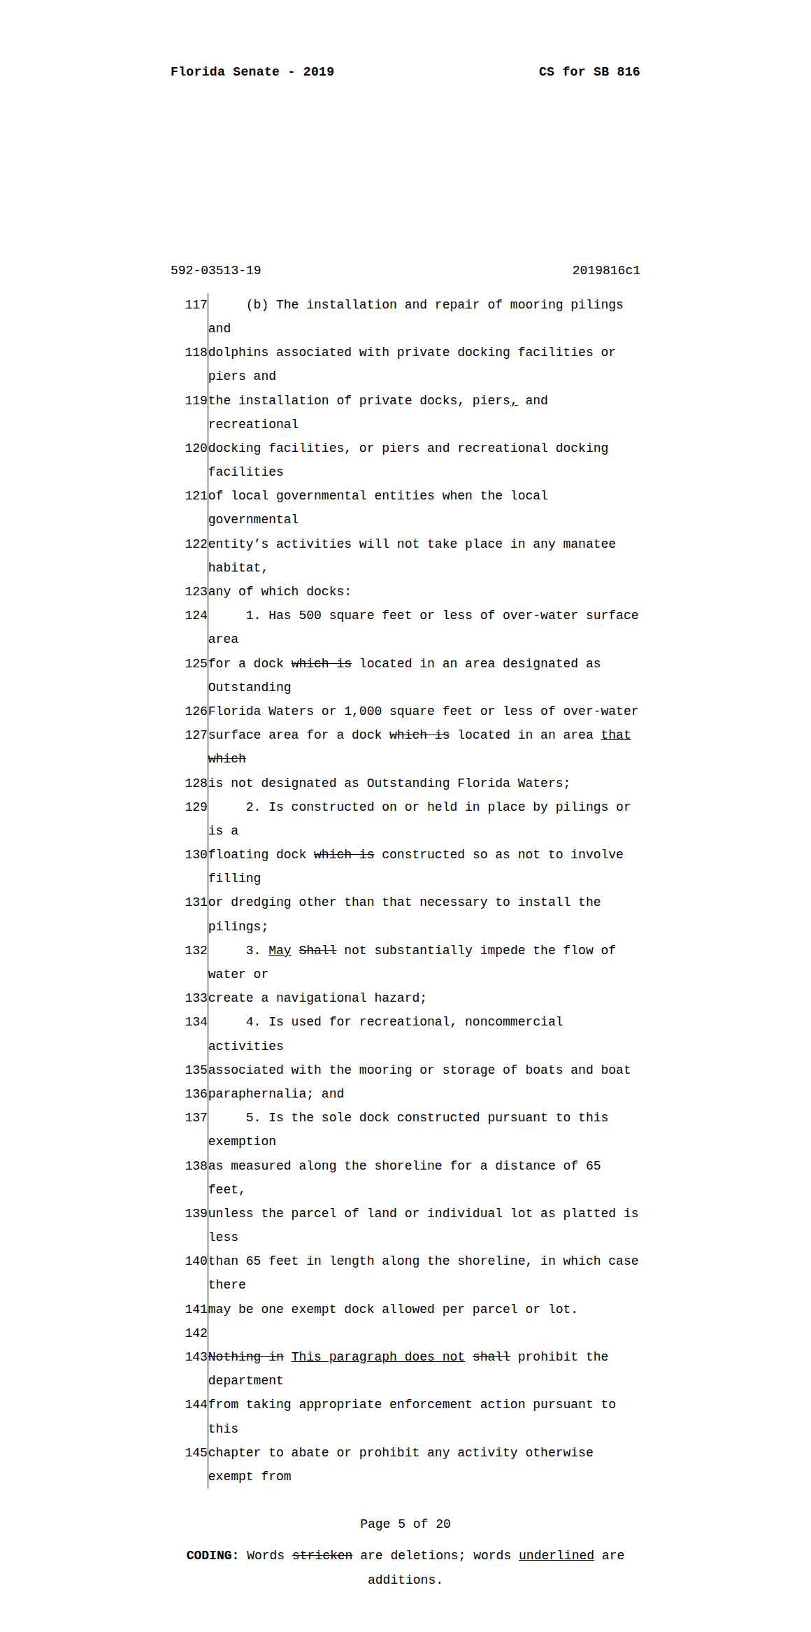Florida Senate - 2019
CS for SB 816
592-03513-19
2019816c1
| 117 | (b) The installation and repair of mooring pilings and |
| 118 | dolphins associated with private docking facilities or piers and |
| 119 | the installation of private docks, piers , and recreational |
| 120 | docking facilities, or piers and recreational docking facilities |
| 121 | of local governmental entities when the local governmental |
| 122 | entity’s activities will not take place in any manatee habitat, |
| 123 | any of which docks: |
| 124 | 1. Has 500 square feet or less of over-water surface area |
| 125 | for a dock which is located in an area designated as Outstanding |
| 126 | Florida Waters or 1,000 square feet or less of over-water |
| 127 | surface area for a dock which is located in an area that which |
| 128 | is not designated as Outstanding Florida Waters; |
| 129 | 2. Is constructed on or held in place by pilings or is a |
| 130 | floating dock which is constructed so as not to involve filling |
| 131 | or dredging other than that necessary to install the pilings; |
| 132 | 3. May Shall not substantially impede the flow of water or |
| 133 | create a navigational hazard; |
| 134 | 4. Is used for recreational, noncommercial activities |
| 135 | associated with the mooring or storage of boats and boat |
| 136 | paraphernalia; and |
| 137 | 5. Is the sole dock constructed pursuant to this exemption |
| 138 | as measured along the shoreline for a distance of 65 feet, |
| 139 | unless the parcel of land or individual lot as platted is less |
| 140 | than 65 feet in length along the shoreline, in which case there |
| 141 | may be one exempt dock allowed per parcel or lot. |
| 142 | |
| 143 | Nothing in This paragraph does not shall prohibit the department |
| 144 | from taking appropriate enforcement action pursuant to this |
| 145 | chapter to abate or prohibit any activity otherwise exempt from |
Page 5 of 20
CODING: Words stricken are deletions; words underlined are additions.